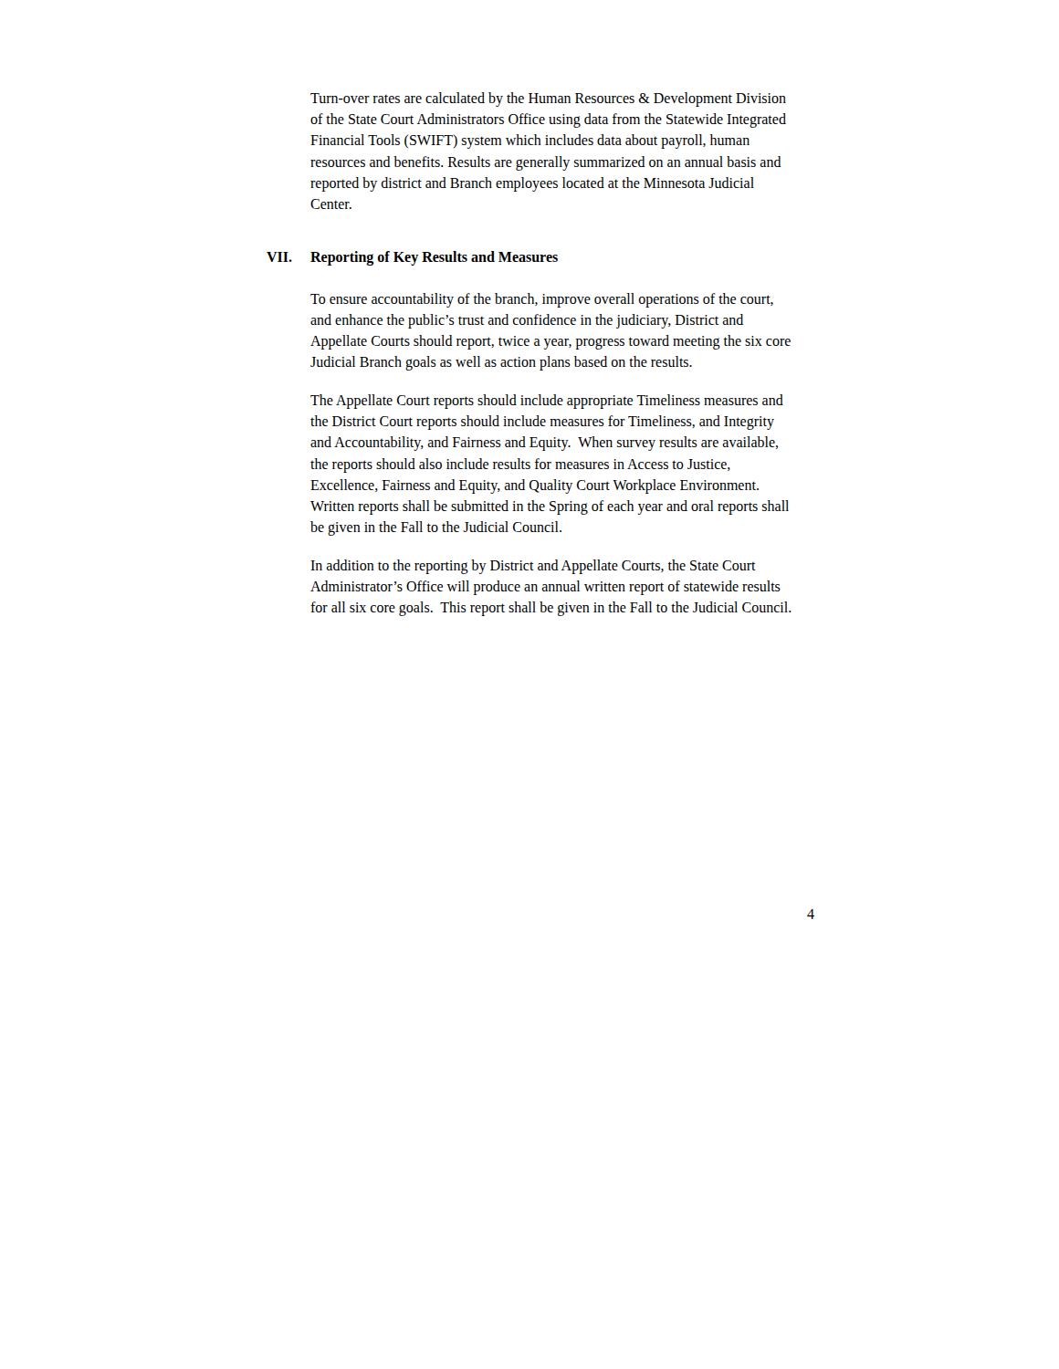Turn-over rates are calculated by the Human Resources & Development Division of the State Court Administrators Office using data from the Statewide Integrated Financial Tools (SWIFT) system which includes data about payroll, human resources and benefits. Results are generally summarized on an annual basis and reported by district and Branch employees located at the Minnesota Judicial Center.
VII. Reporting of Key Results and Measures
To ensure accountability of the branch, improve overall operations of the court, and enhance the public’s trust and confidence in the judiciary, District and Appellate Courts should report, twice a year, progress toward meeting the six core Judicial Branch goals as well as action plans based on the results.
The Appellate Court reports should include appropriate Timeliness measures and the District Court reports should include measures for Timeliness, and Integrity and Accountability, and Fairness and Equity. When survey results are available, the reports should also include results for measures in Access to Justice, Excellence, Fairness and Equity, and Quality Court Workplace Environment. Written reports shall be submitted in the Spring of each year and oral reports shall be given in the Fall to the Judicial Council.
In addition to the reporting by District and Appellate Courts, the State Court Administrator’s Office will produce an annual written report of statewide results for all six core goals. This report shall be given in the Fall to the Judicial Council.
4